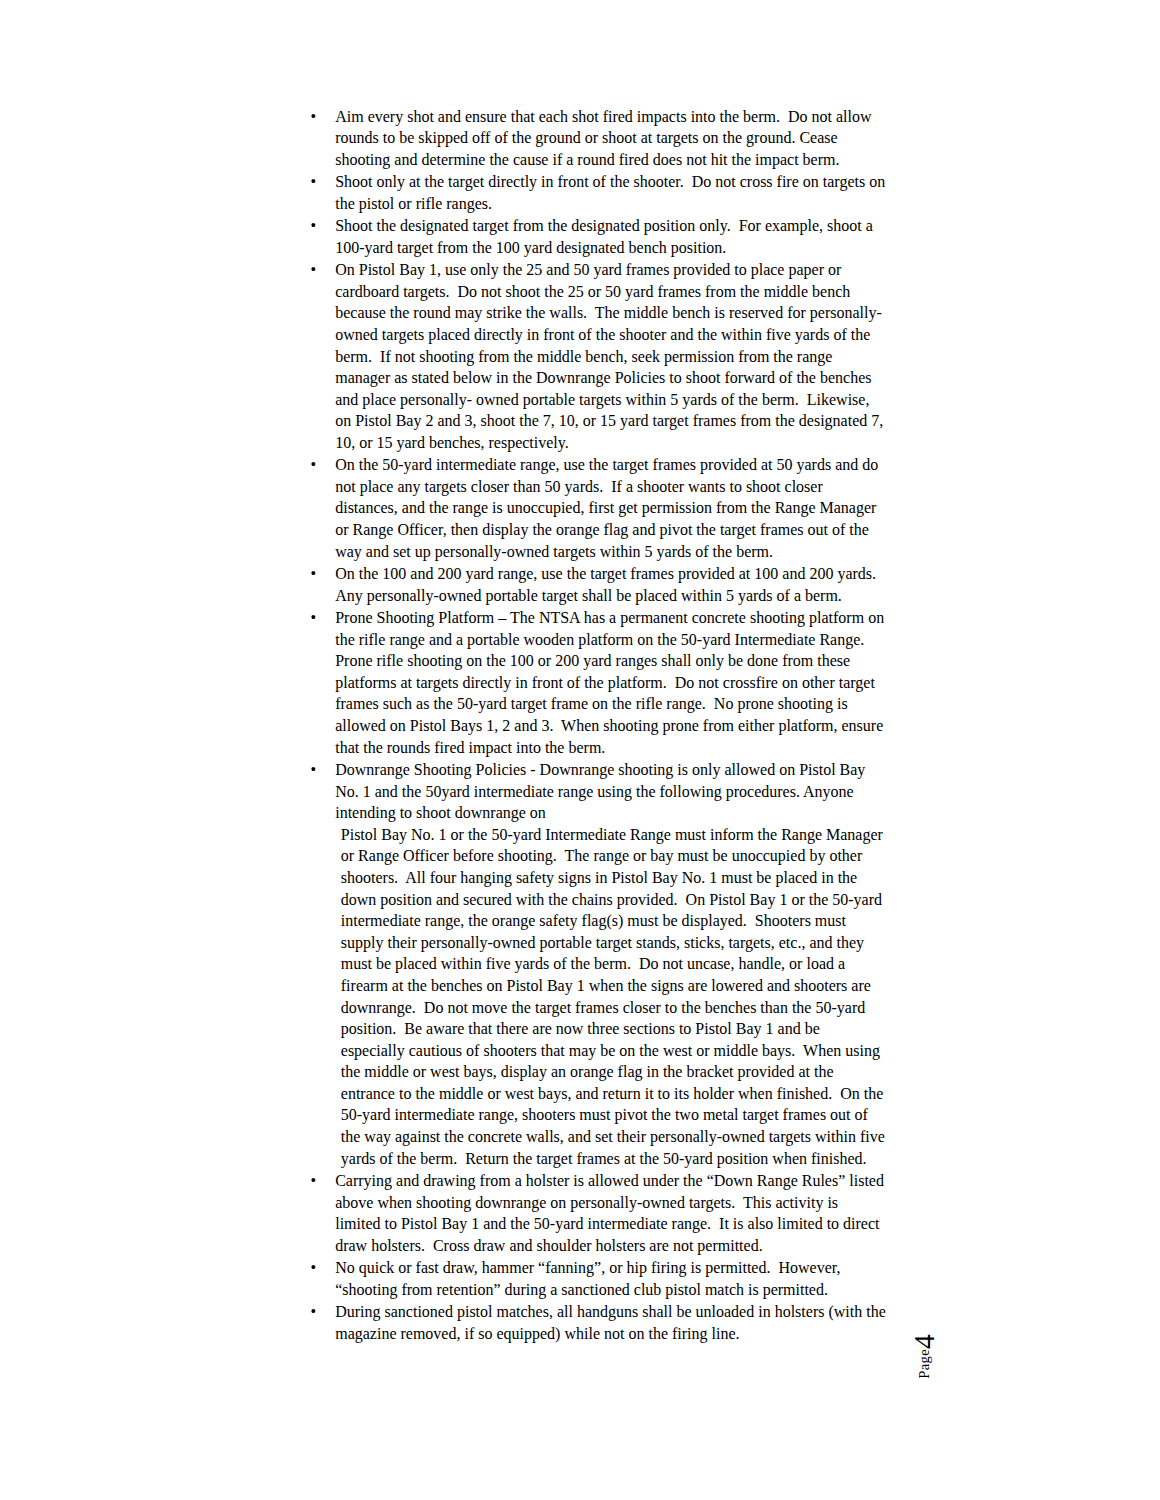Aim every shot and ensure that each shot fired impacts into the berm. Do not allow rounds to be skipped off of the ground or shoot at targets on the ground. Cease shooting and determine the cause if a round fired does not hit the impact berm.
Shoot only at the target directly in front of the shooter. Do not cross fire on targets on the pistol or rifle ranges.
Shoot the designated target from the designated position only. For example, shoot a 100-yard target from the 100 yard designated bench position.
On Pistol Bay 1, use only the 25 and 50 yard frames provided to place paper or cardboard targets. Do not shoot the 25 or 50 yard frames from the middle bench because the round may strike the walls. The middle bench is reserved for personally-owned targets placed directly in front of the shooter and the within five yards of the berm. If not shooting from the middle bench, seek permission from the range manager as stated below in the Downrange Policies to shoot forward of the benches and place personally- owned portable targets within 5 yards of the berm. Likewise, on Pistol Bay 2 and 3, shoot the 7, 10, or 15 yard target frames from the designated 7, 10, or 15 yard benches, respectively.
On the 50-yard intermediate range, use the target frames provided at 50 yards and do not place any targets closer than 50 yards. If a shooter wants to shoot closer distances, and the range is unoccupied, first get permission from the Range Manager or Range Officer, then display the orange flag and pivot the target frames out of the way and set up personally-owned targets within 5 yards of the berm.
On the 100 and 200 yard range, use the target frames provided at 100 and 200 yards. Any personally-owned portable target shall be placed within 5 yards of a berm.
Prone Shooting Platform – The NTSA has a permanent concrete shooting platform on the rifle range and a portable wooden platform on the 50-yard Intermediate Range. Prone rifle shooting on the 100 or 200 yard ranges shall only be done from these platforms at targets directly in front of the platform. Do not crossfire on other target frames such as the 50-yard target frame on the rifle range. No prone shooting is allowed on Pistol Bays 1, 2 and 3. When shooting prone from either platform, ensure that the rounds fired impact into the berm.
Downrange Shooting Policies - Downrange shooting is only allowed on Pistol Bay No. 1 and the 50yard intermediate range using the following procedures. Anyone intending to shoot downrange on
Pistol Bay No. 1 or the 50-yard Intermediate Range must inform the Range Manager or Range Officer before shooting. The range or bay must be unoccupied by other shooters. All four hanging safety signs in Pistol Bay No. 1 must be placed in the down position and secured with the chains provided. On Pistol Bay 1 or the 50-yard intermediate range, the orange safety flag(s) must be displayed. Shooters must supply their personally-owned portable target stands, sticks, targets, etc., and they must be placed within five yards of the berm. Do not uncase, handle, or load a firearm at the benches on Pistol Bay 1 when the signs are lowered and shooters are downrange. Do not move the target frames closer to the benches than the 50-yard position. Be aware that there are now three sections to Pistol Bay 1 and be especially cautious of shooters that may be on the west or middle bays. When using the middle or west bays, display an orange flag in the bracket provided at the entrance to the middle or west bays, and return it to its holder when finished. On the 50-yard intermediate range, shooters must pivot the two metal target frames out of the way against the concrete walls, and set their personally-owned targets within five yards of the berm. Return the target frames at the 50-yard position when finished.
Carrying and drawing from a holster is allowed under the “Down Range Rules” listed above when shooting downrange on personally-owned targets. This activity is limited to Pistol Bay 1 and the 50-yard intermediate range. It is also limited to direct draw holsters. Cross draw and shoulder holsters are not permitted.
No quick or fast draw, hammer “fanning”, or hip firing is permitted. However, “shooting from retention” during a sanctioned club pistol match is permitted.
During sanctioned pistol matches, all handguns shall be unloaded in holsters (with the magazine removed, if so equipped) while not on the firing line.
Page4